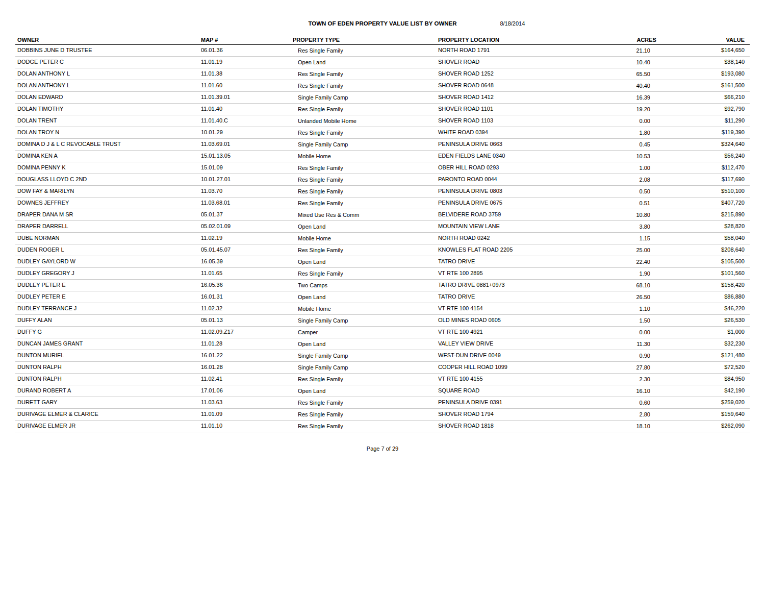TOWN OF EDEN PROPERTY VALUE LIST BY OWNER
8/18/2014
| OWNER | MAP # | PROPERTY TYPE | PROPERTY LOCATION | ACRES | VALUE |
| --- | --- | --- | --- | --- | --- |
| DOBBINS JUNE D TRUSTEE | 06.01.36 | Res Single Family | NORTH ROAD 1791 | 21.10 | $164,650 |
| DODGE PETER C | 11.01.19 | Open Land | SHOVER ROAD | 10.40 | $38,140 |
| DOLAN ANTHONY L | 11.01.38 | Res Single Family | SHOVER ROAD 1252 | 65.50 | $193,080 |
| DOLAN ANTHONY L | 11.01.60 | Res Single Family | SHOVER ROAD 0648 | 40.40 | $161,500 |
| DOLAN EDWARD | 11.01.39.01 | Single Family Camp | SHOVER ROAD 1412 | 16.39 | $66,210 |
| DOLAN TIMOTHY | 11.01.40 | Res Single Family | SHOVER ROAD 1101 | 19.20 | $92,790 |
| DOLAN TRENT | 11.01.40.C | Unlanded Mobile Home | SHOVER ROAD 1103 | 0.00 | $11,290 |
| DOLAN TROY N | 10.01.29 | Res Single Family | WHITE ROAD 0394 | 1.80 | $119,390 |
| DOMINA D J & L C REVOCABLE TRUST | 11.03.69.01 | Single Family Camp | PENINSULA DRIVE 0663 | 0.45 | $324,640 |
| DOMINA KEN A | 15.01.13.05 | Mobile Home | EDEN FIELDS LANE 0340 | 10.53 | $56,240 |
| DOMINA PENNY K | 15.01.09 | Res Single Family | OBER HILL ROAD 0293 | 1.00 | $112,470 |
| DOUGLASS LLOYD C 2ND | 10.01.27.01 | Res Single Family | PARONTO ROAD 0044 | 2.08 | $117,690 |
| DOW FAY & MARILYN | 11.03.70 | Res Single Family | PENINSULA DRIVE 0803 | 0.50 | $510,100 |
| DOWNES JEFFREY | 11.03.68.01 | Res Single Family | PENINSULA DRIVE 0675 | 0.51 | $407,720 |
| DRAPER DANA M SR | 05.01.37 | Mixed Use Res & Comm | BELVIDERE ROAD 3759 | 10.80 | $215,890 |
| DRAPER DARRELL | 05.02.01.09 | Open Land | MOUNTAIN VIEW LANE | 3.80 | $28,820 |
| DUBE NORMAN | 11.02.19 | Mobile Home | NORTH ROAD 0242 | 1.15 | $58,040 |
| DUDEN ROGER L | 05.01.45.07 | Res Single Family | KNOWLES FLAT ROAD 2205 | 25.00 | $208,640 |
| DUDLEY GAYLORD W | 16.05.39 | Open Land | TATRO DRIVE | 22.40 | $105,500 |
| DUDLEY GREGORY J | 11.01.65 | Res Single Family | VT RTE 100 2895 | 1.90 | $101,560 |
| DUDLEY PETER E | 16.05.36 | Two Camps | TATRO DRIVE 0881+0973 | 68.10 | $158,420 |
| DUDLEY PETER E | 16.01.31 | Open Land | TATRO DRIVE | 26.50 | $86,880 |
| DUDLEY TERRANCE J | 11.02.32 | Mobile Home | VT RTE 100 4154 | 1.10 | $46,220 |
| DUFFY ALAN | 05.01.13 | Single Family Camp | OLD MINES ROAD 0605 | 1.50 | $26,530 |
| DUFFY G | 11.02.09.Z17 | Camper | VT RTE 100 4921 | 0.00 | $1,000 |
| DUNCAN JAMES GRANT | 11.01.28 | Open Land | VALLEY VIEW DRIVE | 11.30 | $32,230 |
| DUNTON MURIEL | 16.01.22 | Single Family Camp | WEST-DUN DRIVE 0049 | 0.90 | $121,480 |
| DUNTON RALPH | 16.01.28 | Single Family Camp | COOPER HILL ROAD 1099 | 27.80 | $72,520 |
| DUNTON RALPH | 11.02.41 | Res Single Family | VT RTE 100 4155 | 2.30 | $84,950 |
| DURAND ROBERT A | 17.01.06 | Open Land | SQUARE ROAD | 16.10 | $42,190 |
| DURETT GARY | 11.03.63 | Res Single Family | PENINSULA DRIVE 0391 | 0.60 | $259,020 |
| DURIVAGE ELMER & CLARICE | 11.01.09 | Res Single Family | SHOVER ROAD 1794 | 2.80 | $159,640 |
| DURIVAGE ELMER JR | 11.01.10 | Res Single Family | SHOVER ROAD 1818 | 18.10 | $262,090 |
Page 7 of 29